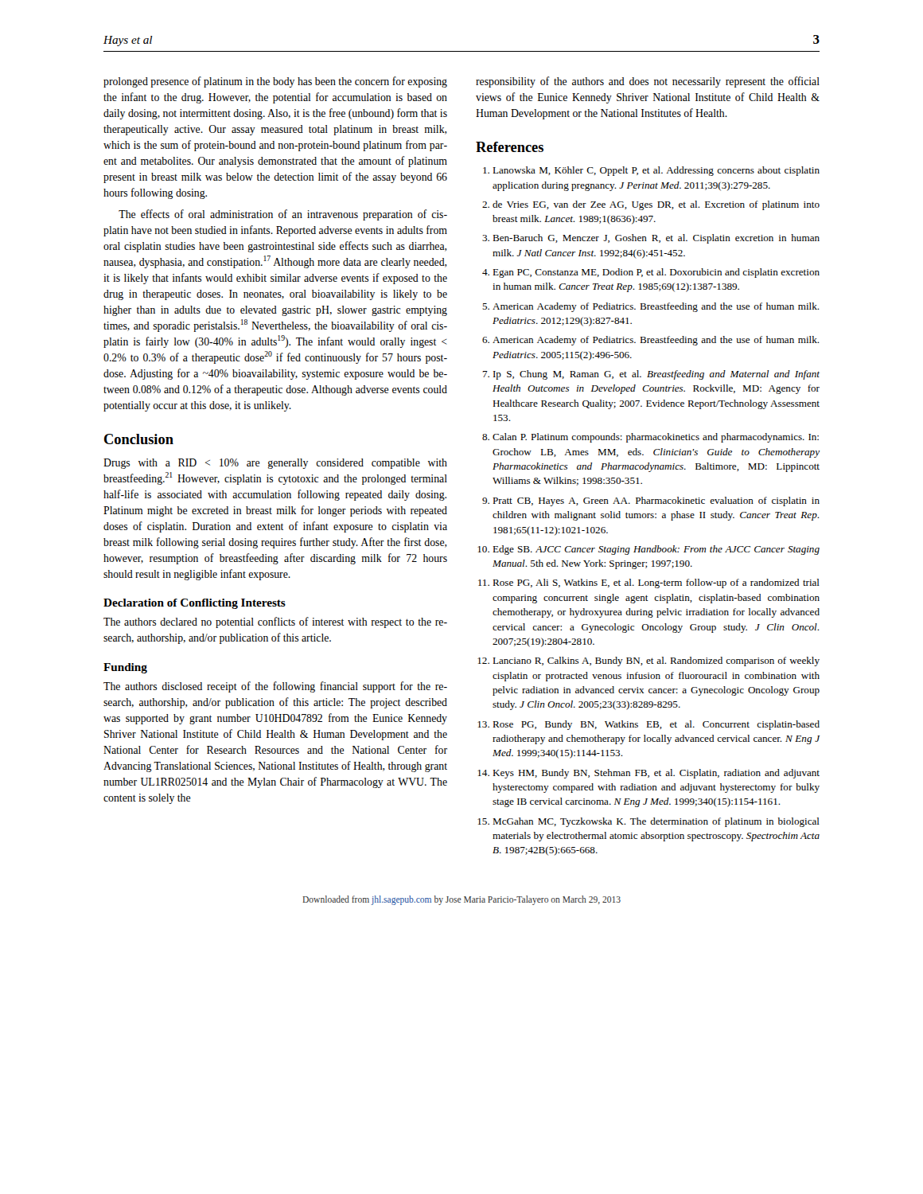Hays et al
3
prolonged presence of platinum in the body has been the concern for exposing the infant to the drug. However, the potential for accumulation is based on daily dosing, not intermittent dosing. Also, it is the free (unbound) form that is therapeutically active. Our assay measured total platinum in breast milk, which is the sum of protein-bound and non-protein-bound platinum from parent and metabolites. Our analysis demonstrated that the amount of platinum present in breast milk was below the detection limit of the assay beyond 66 hours following dosing.
The effects of oral administration of an intravenous preparation of cisplatin have not been studied in infants. Reported adverse events in adults from oral cisplatin studies have been gastrointestinal side effects such as diarrhea, nausea, dysphasia, and constipation.17 Although more data are clearly needed, it is likely that infants would exhibit similar adverse events if exposed to the drug in therapeutic doses. In neonates, oral bioavailability is likely to be higher than in adults due to elevated gastric pH, slower gastric emptying times, and sporadic peristalsis.18 Nevertheless, the bioavailability of oral cisplatin is fairly low (30-40% in adults19). The infant would orally ingest < 0.2% to 0.3% of a therapeutic dose20 if fed continuously for 57 hours post-dose. Adjusting for a ~40% bioavailability, systemic exposure would be between 0.08% and 0.12% of a therapeutic dose. Although adverse events could potentially occur at this dose, it is unlikely.
Conclusion
Drugs with a RID < 10% are generally considered compatible with breastfeeding.21 However, cisplatin is cytotoxic and the prolonged terminal half-life is associated with accumulation following repeated daily dosing. Platinum might be excreted in breast milk for longer periods with repeated doses of cisplatin. Duration and extent of infant exposure to cisplatin via breast milk following serial dosing requires further study. After the first dose, however, resumption of breastfeeding after discarding milk for 72 hours should result in negligible infant exposure.
Declaration of Conflicting Interests
The authors declared no potential conflicts of interest with respect to the research, authorship, and/or publication of this article.
Funding
The authors disclosed receipt of the following financial support for the research, authorship, and/or publication of this article: The project described was supported by grant number U10HD047892 from the Eunice Kennedy Shriver National Institute of Child Health & Human Development and the National Center for Research Resources and the National Center for Advancing Translational Sciences, National Institutes of Health, through grant number UL1RR025014 and the Mylan Chair of Pharmacology at WVU. The content is solely the
responsibility of the authors and does not necessarily represent the official views of the Eunice Kennedy Shriver National Institute of Child Health & Human Development or the National Institutes of Health.
References
Lanowska M, Köhler C, Oppelt P, et al. Addressing concerns about cisplatin application during pregnancy. J Perinat Med. 2011;39(3):279-285.
de Vries EG, van der Zee AG, Uges DR, et al. Excretion of platinum into breast milk. Lancet. 1989;1(8636):497.
Ben-Baruch G, Menczer J, Goshen R, et al. Cisplatin excretion in human milk. J Natl Cancer Inst. 1992;84(6):451-452.
Egan PC, Constanza ME, Dodion P, et al. Doxorubicin and cisplatin excretion in human milk. Cancer Treat Rep. 1985;69(12):1387-1389.
American Academy of Pediatrics. Breastfeeding and the use of human milk. Pediatrics. 2012;129(3):827-841.
American Academy of Pediatrics. Breastfeeding and the use of human milk. Pediatrics. 2005;115(2):496-506.
Ip S, Chung M, Raman G, et al. Breastfeeding and Maternal and Infant Health Outcomes in Developed Countries. Rockville, MD: Agency for Healthcare Research Quality; 2007. Evidence Report/Technology Assessment 153.
Calan P. Platinum compounds: pharmacokinetics and pharmacodynamics. In: Grochow LB, Ames MM, eds. Clinician's Guide to Chemotherapy Pharmacokinetics and Pharmacodynamics. Baltimore, MD: Lippincott Williams & Wilkins; 1998:350-351.
Pratt CB, Hayes A, Green AA. Pharmacokinetic evaluation of cisplatin in children with malignant solid tumors: a phase II study. Cancer Treat Rep. 1981;65(11-12):1021-1026.
Edge SB. AJCC Cancer Staging Handbook: From the AJCC Cancer Staging Manual. 5th ed. New York: Springer; 1997;190.
Rose PG, Ali S, Watkins E, et al. Long-term follow-up of a randomized trial comparing concurrent single agent cisplatin, cisplatin-based combination chemotherapy, or hydroxyurea during pelvic irradiation for locally advanced cervical cancer: a Gynecologic Oncology Group study. J Clin Oncol. 2007;25(19):2804-2810.
Lanciano R, Calkins A, Bundy BN, et al. Randomized comparison of weekly cisplatin or protracted venous infusion of fluorouracil in combination with pelvic radiation in advanced cervix cancer: a Gynecologic Oncology Group study. J Clin Oncol. 2005;23(33):8289-8295.
Rose PG, Bundy BN, Watkins EB, et al. Concurrent cisplatin-based radiotherapy and chemotherapy for locally advanced cervical cancer. N Eng J Med. 1999;340(15):1144-1153.
Keys HM, Bundy BN, Stehman FB, et al. Cisplatin, radiation and adjuvant hysterectomy compared with radiation and adjuvant hysterectomy for bulky stage IB cervical carcinoma. N Eng J Med. 1999;340(15):1154-1161.
McGahan MC, Tyczkowska K. The determination of platinum in biological materials by electrothermal atomic absorption spectroscopy. Spectrochim Acta B. 1987;42B(5):665-668.
Downloaded from jhl.sagepub.com by Jose Maria Paricio-Talayero on March 29, 2013